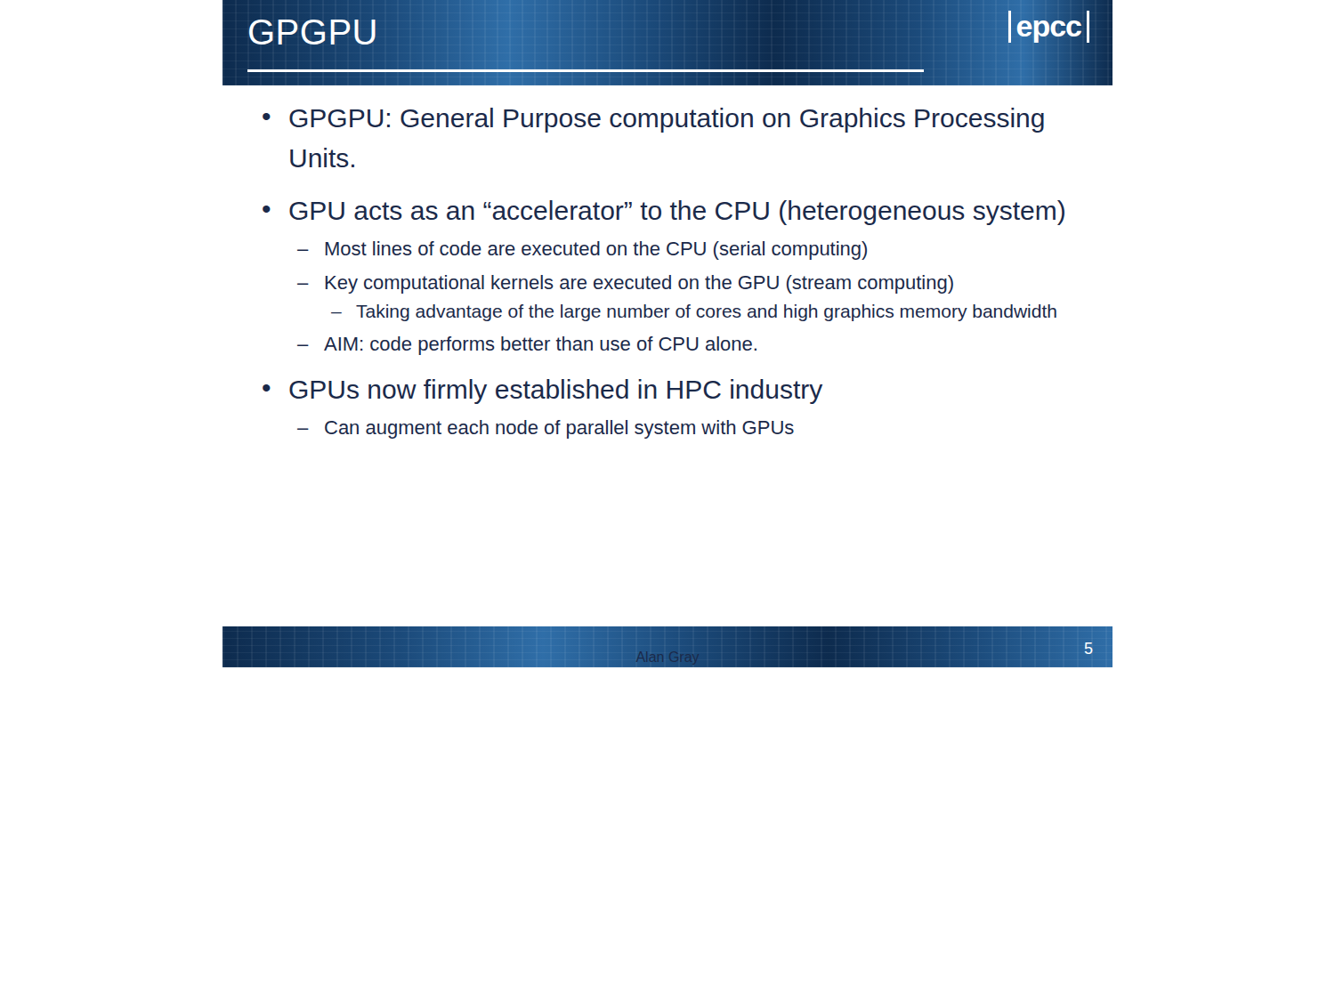GPGPU
epcc
GPGPU: General Purpose computation on Graphics Processing Units.
GPU acts as an “accelerator” to the CPU (heterogeneous system)
Most lines of code are executed on the CPU (serial computing)
Key computational kernels are executed on the GPU (stream computing)
Taking advantage of the large number of cores and high graphics memory bandwidth
AIM: code performs better than use of CPU alone.
GPUs now firmly established in HPC industry
Can augment each node of parallel system with GPUs
Alan Gray
5